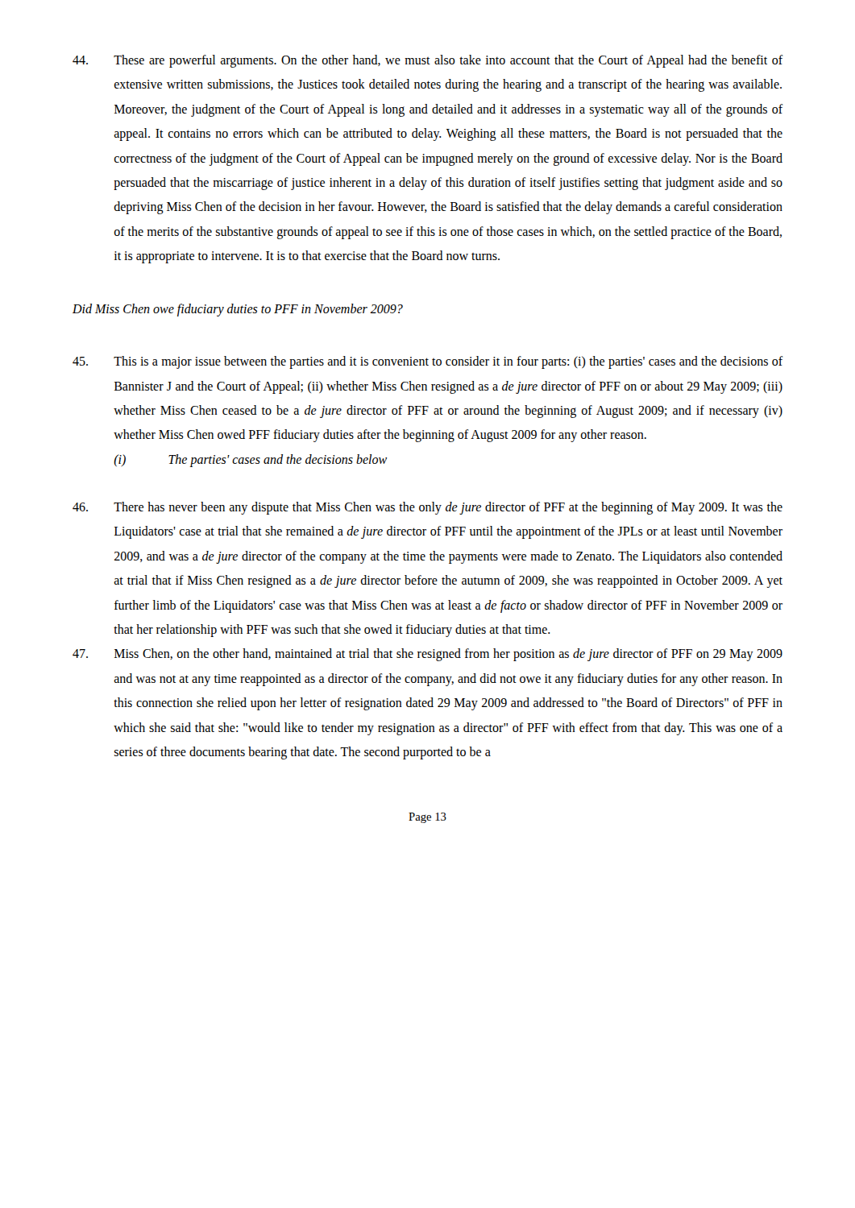44. These are powerful arguments. On the other hand, we must also take into account that the Court of Appeal had the benefit of extensive written submissions, the Justices took detailed notes during the hearing and a transcript of the hearing was available. Moreover, the judgment of the Court of Appeal is long and detailed and it addresses in a systematic way all of the grounds of appeal. It contains no errors which can be attributed to delay. Weighing all these matters, the Board is not persuaded that the correctness of the judgment of the Court of Appeal can be impugned merely on the ground of excessive delay. Nor is the Board persuaded that the miscarriage of justice inherent in a delay of this duration of itself justifies setting that judgment aside and so depriving Miss Chen of the decision in her favour. However, the Board is satisfied that the delay demands a careful consideration of the merits of the substantive grounds of appeal to see if this is one of those cases in which, on the settled practice of the Board, it is appropriate to intervene. It is to that exercise that the Board now turns.
Did Miss Chen owe fiduciary duties to PFF in November 2009?
45. This is a major issue between the parties and it is convenient to consider it in four parts: (i) the parties' cases and the decisions of Bannister J and the Court of Appeal; (ii) whether Miss Chen resigned as a de jure director of PFF on or about 29 May 2009; (iii) whether Miss Chen ceased to be a de jure director of PFF at or around the beginning of August 2009; and if necessary (iv) whether Miss Chen owed PFF fiduciary duties after the beginning of August 2009 for any other reason.
(i) The parties' cases and the decisions below
46. There has never been any dispute that Miss Chen was the only de jure director of PFF at the beginning of May 2009. It was the Liquidators' case at trial that she remained a de jure director of PFF until the appointment of the JPLs or at least until November 2009, and was a de jure director of the company at the time the payments were made to Zenato. The Liquidators also contended at trial that if Miss Chen resigned as a de jure director before the autumn of 2009, she was reappointed in October 2009. A yet further limb of the Liquidators' case was that Miss Chen was at least a de facto or shadow director of PFF in November 2009 or that her relationship with PFF was such that she owed it fiduciary duties at that time.
47. Miss Chen, on the other hand, maintained at trial that she resigned from her position as de jure director of PFF on 29 May 2009 and was not at any time reappointed as a director of the company, and did not owe it any fiduciary duties for any other reason. In this connection she relied upon her letter of resignation dated 29 May 2009 and addressed to "the Board of Directors" of PFF in which she said that she: "would like to tender my resignation as a director" of PFF with effect from that day. This was one of a series of three documents bearing that date. The second purported to be a
Page 13